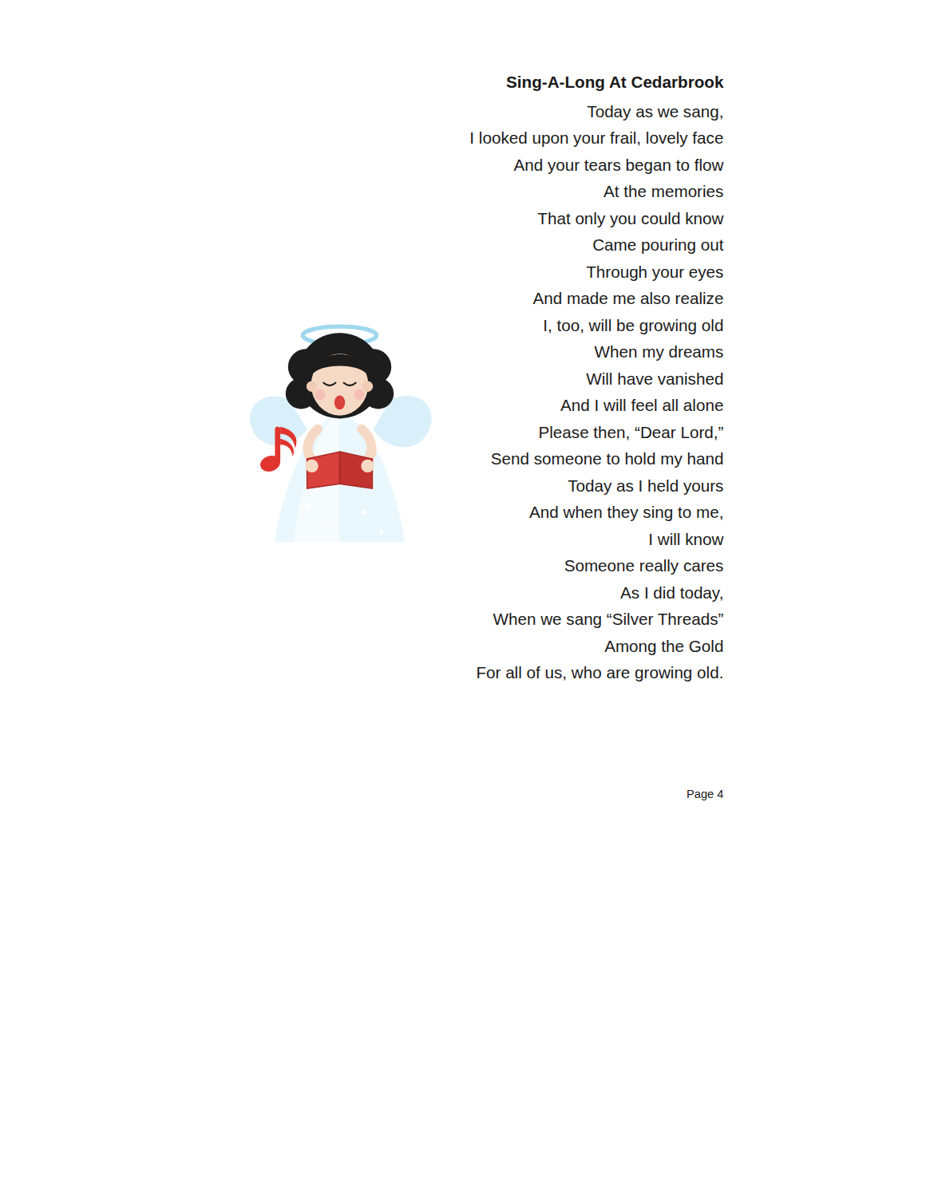Singing angel with songbook
Sing-A-Long At Cedarbrook
Today as we sang,
I looked upon your frail, lovely face
And your tears began to flow
At the memories
That only you could know
Came pouring out
Through your eyes
And made me also realize
I, too, will be growing old
When my dreams
Will have vanished
And I will feel all alone
Please then, “Dear Lord,”
Send someone to hold my hand
Today as I held yours
And when they sing to me,
I will know
Someone really cares
As I did today,
When we sang “Silver Threads”
Among the Gold
For all of us, who are growing old.
Page 4